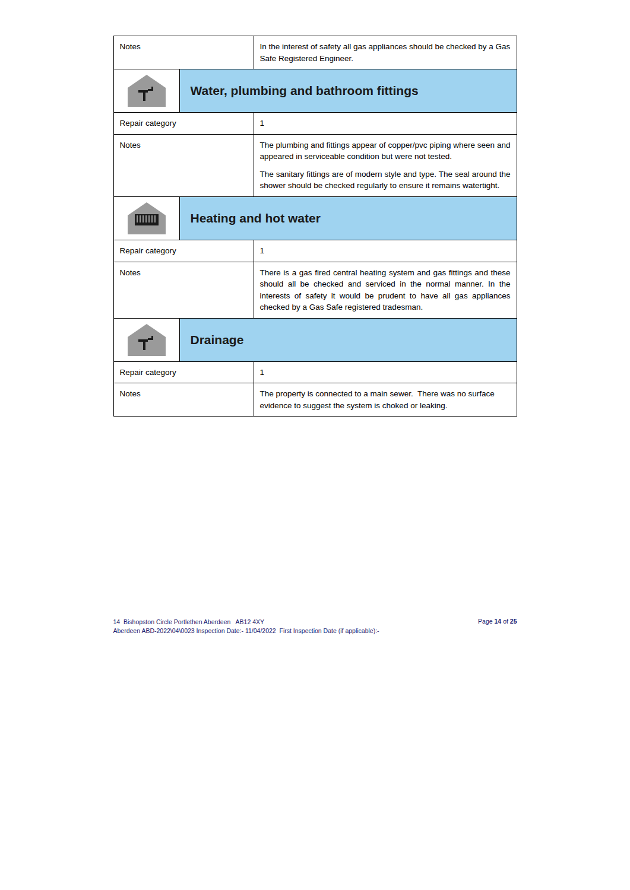| Notes | In the interest of safety all gas appliances should be checked by a Gas Safe Registered Engineer. |
| Water, plumbing and bathroom fittings |
| Repair category | 1 |
| Notes | The plumbing and fittings appear of copper/pvc piping where seen and appeared in serviceable condition but were not tested. The sanitary fittings are of modern style and type. The seal around the shower should be checked regularly to ensure it remains watertight. |
| Heating and hot water |
| Repair category | 1 |
| Notes | There is a gas fired central heating system and gas fittings and these should all be checked and serviced in the normal manner. In the interests of safety it would be prudent to have all gas appliances checked by a Gas Safe registered tradesman. |
| Drainage |
| Repair category | 1 |
| Notes | The property is connected to a main sewer. There was no surface evidence to suggest the system is choked or leaking. |
14 Bishopston Circle Portlethen Aberdeen AB12 4XY
Aberdeen ABD-2022\04\0023 Inspection Date:- 11/04/2022 First Inspection Date (if applicable):-
Page 14 of 25